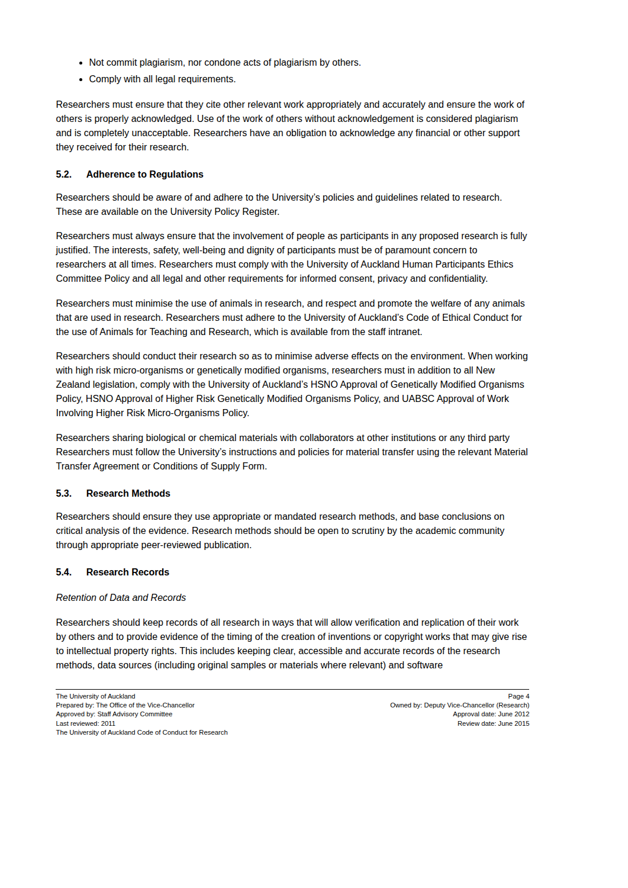Not commit plagiarism, nor condone acts of plagiarism by others.
Comply with all legal requirements.
Researchers must ensure that they cite other relevant work appropriately and accurately and ensure the work of others is properly acknowledged. Use of the work of others without acknowledgement is considered plagiarism and is completely unacceptable. Researchers have an obligation to acknowledge any financial or other support they received for their research.
5.2. Adherence to Regulations
Researchers should be aware of and adhere to the University’s policies and guidelines related to research. These are available on the University Policy Register.
Researchers must always ensure that the involvement of people as participants in any proposed research is fully justified. The interests, safety, well-being and dignity of participants must be of paramount concern to researchers at all times. Researchers must comply with the University of Auckland Human Participants Ethics Committee Policy and all legal and other requirements for informed consent, privacy and confidentiality.
Researchers must minimise the use of animals in research, and respect and promote the welfare of any animals that are used in research. Researchers must adhere to the University of Auckland’s Code of Ethical Conduct for the use of Animals for Teaching and Research, which is available from the staff intranet.
Researchers should conduct their research so as to minimise adverse effects on the environment. When working with high risk micro-organisms or genetically modified organisms, researchers must in addition to all New Zealand legislation, comply with the University of Auckland’s HSNO Approval of Genetically Modified Organisms Policy, HSNO Approval of Higher Risk Genetically Modified Organisms Policy, and UABSC Approval of Work Involving Higher Risk Micro-Organisms Policy.
Researchers sharing biological or chemical materials with collaborators at other institutions or any third party Researchers must follow the University’s instructions and policies for material transfer using the relevant Material Transfer Agreement or Conditions of Supply Form.
5.3. Research Methods
Researchers should ensure they use appropriate or mandated research methods, and base conclusions on critical analysis of the evidence. Research methods should be open to scrutiny by the academic community through appropriate peer-reviewed publication.
5.4. Research Records
Retention of Data and Records
Researchers should keep records of all research in ways that will allow verification and replication of their work by others and to provide evidence of the timing of the creation of inventions or copyright works that may give rise to intellectual property rights. This includes keeping clear, accessible and accurate records of the research methods, data sources (including original samples or materials where relevant) and software
| The University of Auckland | Page 4 |
| Prepared by: The Office of the Vice-Chancellor | Owned by: Deputy Vice-Chancellor (Research) |
| Approved by: Staff Advisory Committee | Approval date: June 2012 |
| Last reviewed: 2011 | Review date: June 2015 |
| The University of Auckland Code of Conduct for Research |